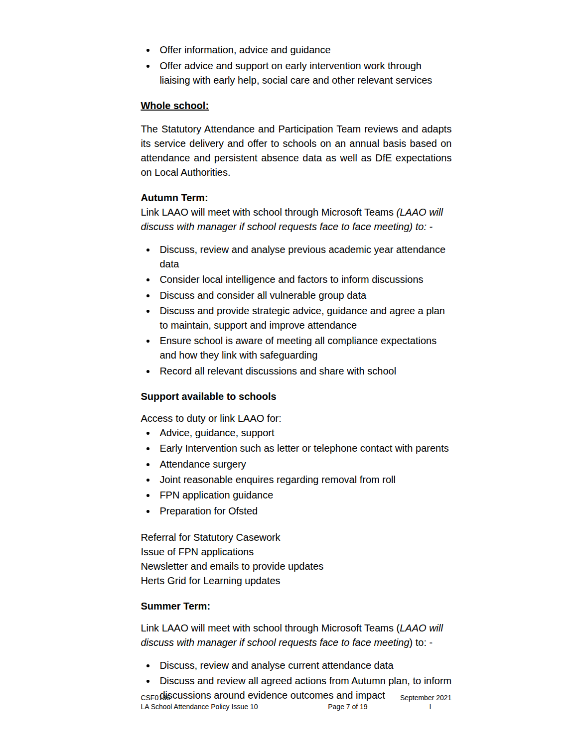Offer information, advice and guidance
Offer advice and support on early intervention work through liaising with early help, social care and other relevant services
Whole school:
The Statutory Attendance and Participation Team reviews and adapts its service delivery and offer to schools on an annual basis based on attendance and persistent absence data as well as DfE expectations on Local Authorities.
Autumn Term:
Link LAAO will meet with school through Microsoft Teams (LAAO will discuss with manager if school requests face to face meeting) to: -
Discuss, review and analyse previous academic year attendance data
Consider local intelligence and factors to inform discussions
Discuss and consider all vulnerable group data
Discuss and provide strategic advice, guidance and agree a plan to maintain, support and improve attendance
Ensure school is aware of meeting all compliance expectations and how they link with safeguarding
Record all relevant discussions and share with school
Support available to schools
Access to duty or link LAAO for:
Advice, guidance, support
Early Intervention such as letter or telephone contact with parents
Attendance surgery
Joint reasonable enquires regarding removal from roll
FPN application guidance
Preparation for Ofsted
Referral for Statutory Casework
Issue of FPN applications
Newsletter and emails to provide updates
Herts Grid for Learning updates
Summer Term:
Link LAAO will meet with school through Microsoft Teams (LAAO will discuss with manager if school requests face to face meeting) to: -
Discuss, review and analyse current attendance data
Discuss and review all agreed actions from Autumn plan, to inform discussions around evidence outcomes and impact
CSF0136
September 2021
LA School Attendance Policy Issue 10
Page 7 of 19
I